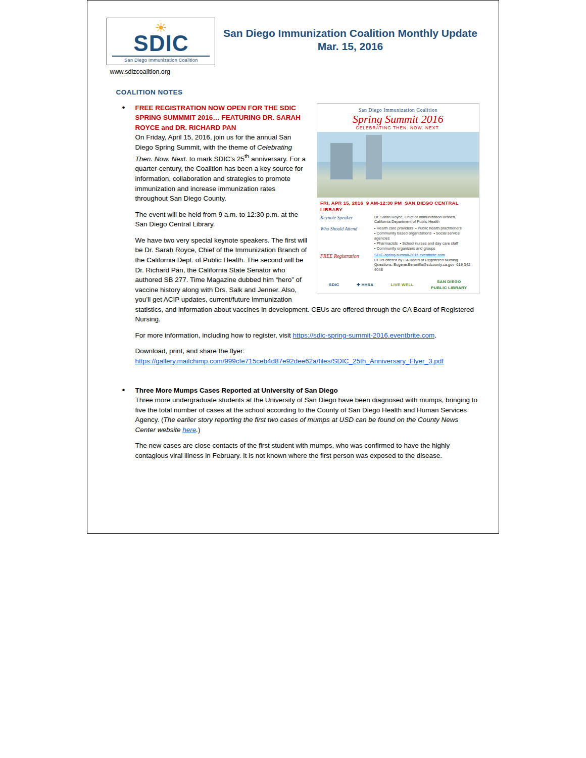☀
SDIC
San Diego Immunization Coalition
San Diego Immunization Coalition Monthly Update
Mar. 15, 2016
www.sdizcoalition.org
COALITION NOTES
San Diego Immunization Coalition
Spring Summit 2016
CELEBRATING THEN. NOW. NEXT.
FRI, APR 15, 2016 9 AM-12:30 PM SAN DIEGO CENTRAL LIBRARY
Keynote Speaker
Dr. Sarah Royce, Chief of Immunization Branch,
California Department of Public Health
Who Should Attend
• Health care providers • Public health practitioners
• Community based organizations • Social service agencies
• Pharmacists • School nurses and day care staff
• Community organizers and groups
FREE Registration
SDIC-spring-summit-2016.eventbrite.com
CEUs offered by CA Board of Registered Nursing
Questions: Eugene.Beronilla@sdcounty.ca.gov 619-542-4048
SDIC ✚ HHSA LIVE WELL SAN DIEGO
PUBLIC LIBRARY
FREE REGISTRATION NOW OPEN FOR THE SDIC SPRING SUMMMIT 2016… FEATURING DR. SARAH ROYCE and DR. RICHARD PAN
On Friday, April 15, 2016, join us for the annual San Diego Spring Summit, with the theme of Celebrating Then. Now. Next. to mark SDIC’s 25th anniversary. For a quarter-century, the Coalition has been a key source for information, collaboration and strategies to promote immunization and increase immunization rates throughout San Diego County.
The event will be held from 9 a.m. to 12:30 p.m. at the San Diego Central Library.
We have two very special keynote speakers. The first will be Dr. Sarah Royce, Chief of the Immunization Branch of the California Dept. of Public Health. The second will be Dr. Richard Pan, the California State Senator who authored SB 277. Time Magazine dubbed him “hero” of vaccine history along with Drs. Salk and Jenner. Also, you’ll get ACIP updates, current/future immunization statistics, and information about vaccines in development. CEUs are offered through the CA Board of Registered Nursing.
For more information, including how to register, visit https://sdic-spring-summit-2016.eventbrite.com.
Download, print, and share the flyer:
https://gallery.mailchimp.com/999cfe715ceb4d87e92dee62a/files/SDIC_25th_Anniversary_Flyer_3.pdf
Three More Mumps Cases Reported at University of San Diego
Three more undergraduate students at the University of San Diego have been diagnosed with mumps, bringing to five the total number of cases at the school according to the County of San Diego Health and Human Services Agency. (The earlier story reporting the first two cases of mumps at USD can be found on the County News Center website here.)
The new cases are close contacts of the first student with mumps, who was confirmed to have the highly contagious viral illness in February. It is not known where the first person was exposed to the disease.